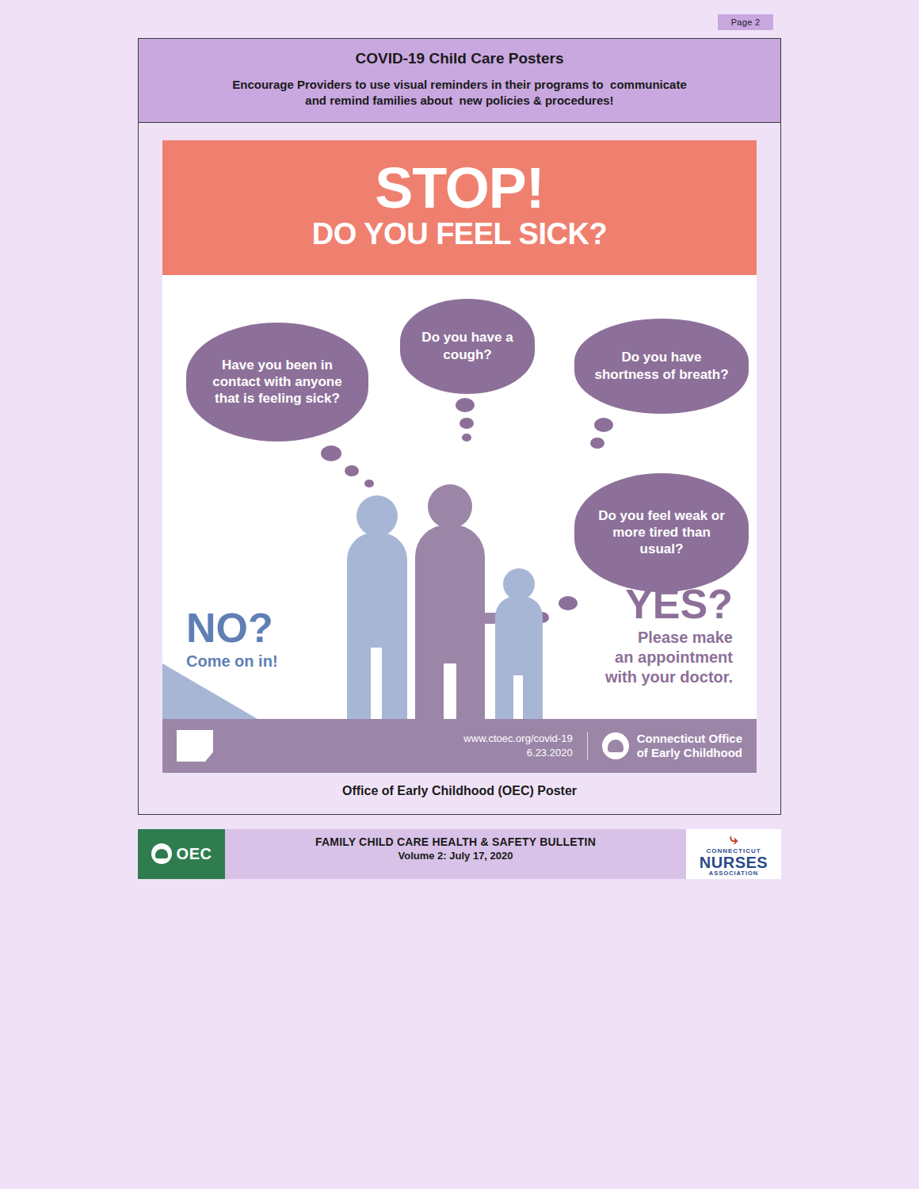Page 2
COVID-19 Child Care Posters
Encourage Providers to use visual reminders in their programs to communicate
and remind families about new policies & procedures!
STOP!
DO YOU FEEL SICK?
Have you been in contact with anyone that is feeling sick?
Do you have a cough?
Do you have shortness of breath?
Do you feel weak or more tired than usual?
NO?
Come on in!
YES?
Please make
an appointment
with your doctor.
www.ctoec.org/covid-19
6.23.2020
Connecticut Office
of Early Childhood
Office of Early Childhood (OEC) Poster
OEC
FAMILY CHILD CARE HEALTH & SAFETY BULLETIN
Volume 2: July 17, 2020
⤷
CONNECTICUT
NURSES
ASSOCIATION